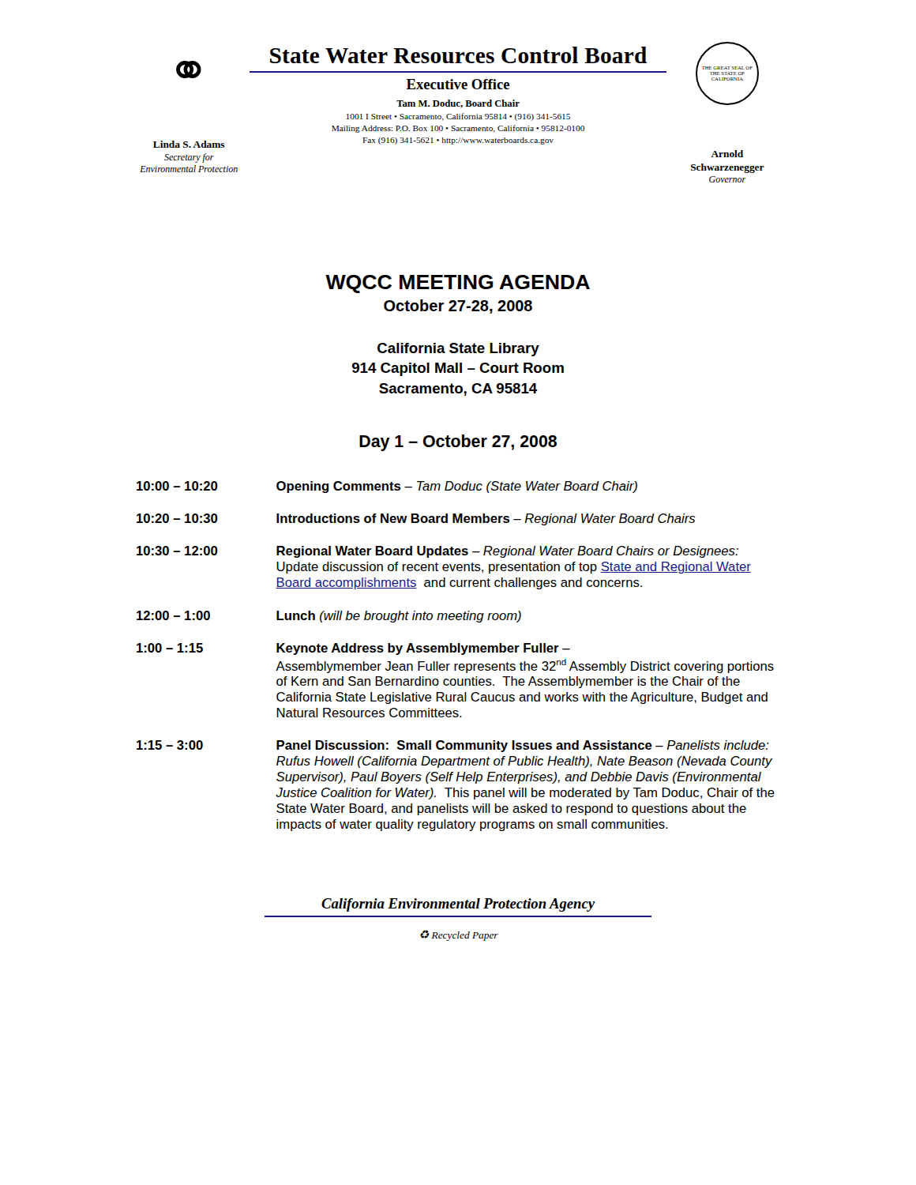⚭
Linda S. Adams
Secretary for
Environmental Protection
State Water Resources Control Board
Executive Office
Tam M. Doduc, Board Chair
1001 I Street • Sacramento, California 95814 • (916) 341-5615
Mailing Address: P.O. Box 100 • Sacramento, California • 95812-0100
Fax (916) 341-5621 • http://www.waterboards.ca.gov
THE GREAT SEAL OF THE STATE OF CALIFORNIA
Arnold Schwarzenegger
Governor
WQCC MEETING AGENDA
October 27-28, 2008
California State Library
914 Capitol Mall – Court Room
Sacramento, CA 95814
Day 1 – October 27, 2008
| 10:00 – 10:20 | Opening Comments – Tam Doduc (State Water Board Chair) |
| 10:20 – 10:30 | Introductions of New Board Members – Regional Water Board Chairs |
| 10:30 – 12:00 | Regional Water Board Updates – Regional Water Board Chairs or Designees: Update discussion of recent events, presentation of top State and Regional Water Board accomplishments and current challenges and concerns. |
| 12:00 – 1:00 | Lunch (will be brought into meeting room) |
| 1:00 – 1:15 | Keynote Address by Assemblymember Fuller – Assemblymember Jean Fuller represents the 32 nd Assembly District covering portions of Kern and San Bernardino counties. The Assemblymember is the Chair of the California State Legislative Rural Caucus and works with the Agriculture, Budget and Natural Resources Committees. |
| 1:15 – 3:00 | Panel Discussion: Small Community Issues and Assistance – Panelists include: Rufus Howell (California Department of Public Health), Nate Beason (Nevada County Supervisor), Paul Boyers (Self Help Enterprises), and Debbie Davis (Environmental Justice Coalition for Water). This panel will be moderated by Tam Doduc, Chair of the State Water Board, and panelists will be asked to respond to questions about the impacts of water quality regulatory programs on small communities. |
California Environmental Protection Agency
♻Recycled Paper